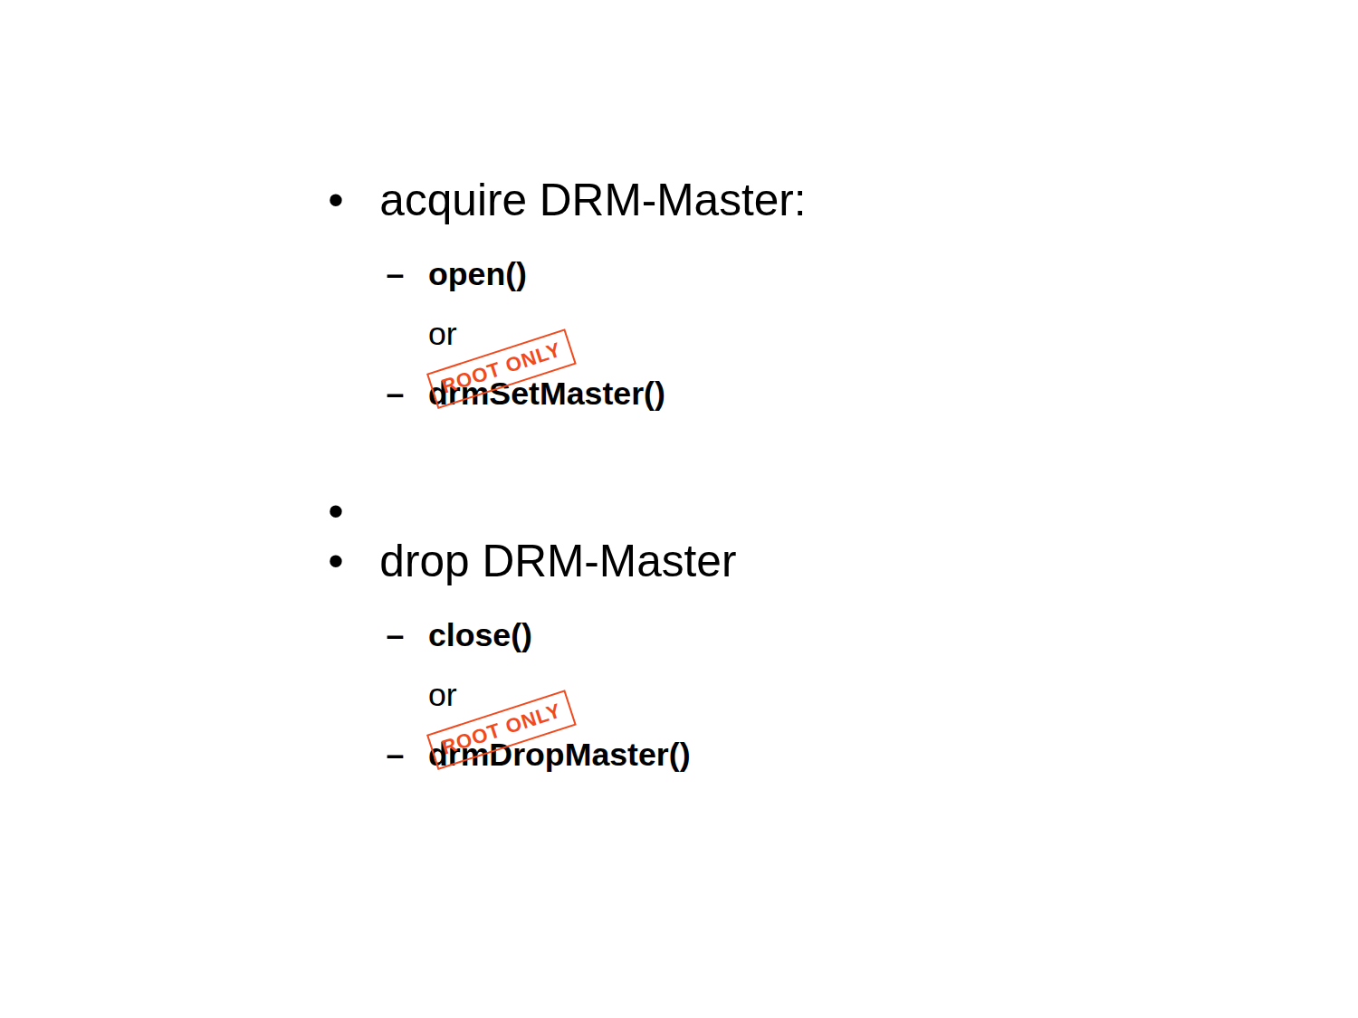acquire DRM-Master:
open()
or
drmSetMaster()ROOT ONLY
drop DRM-Master
close()
or
drmDropMaster()ROOT ONLY